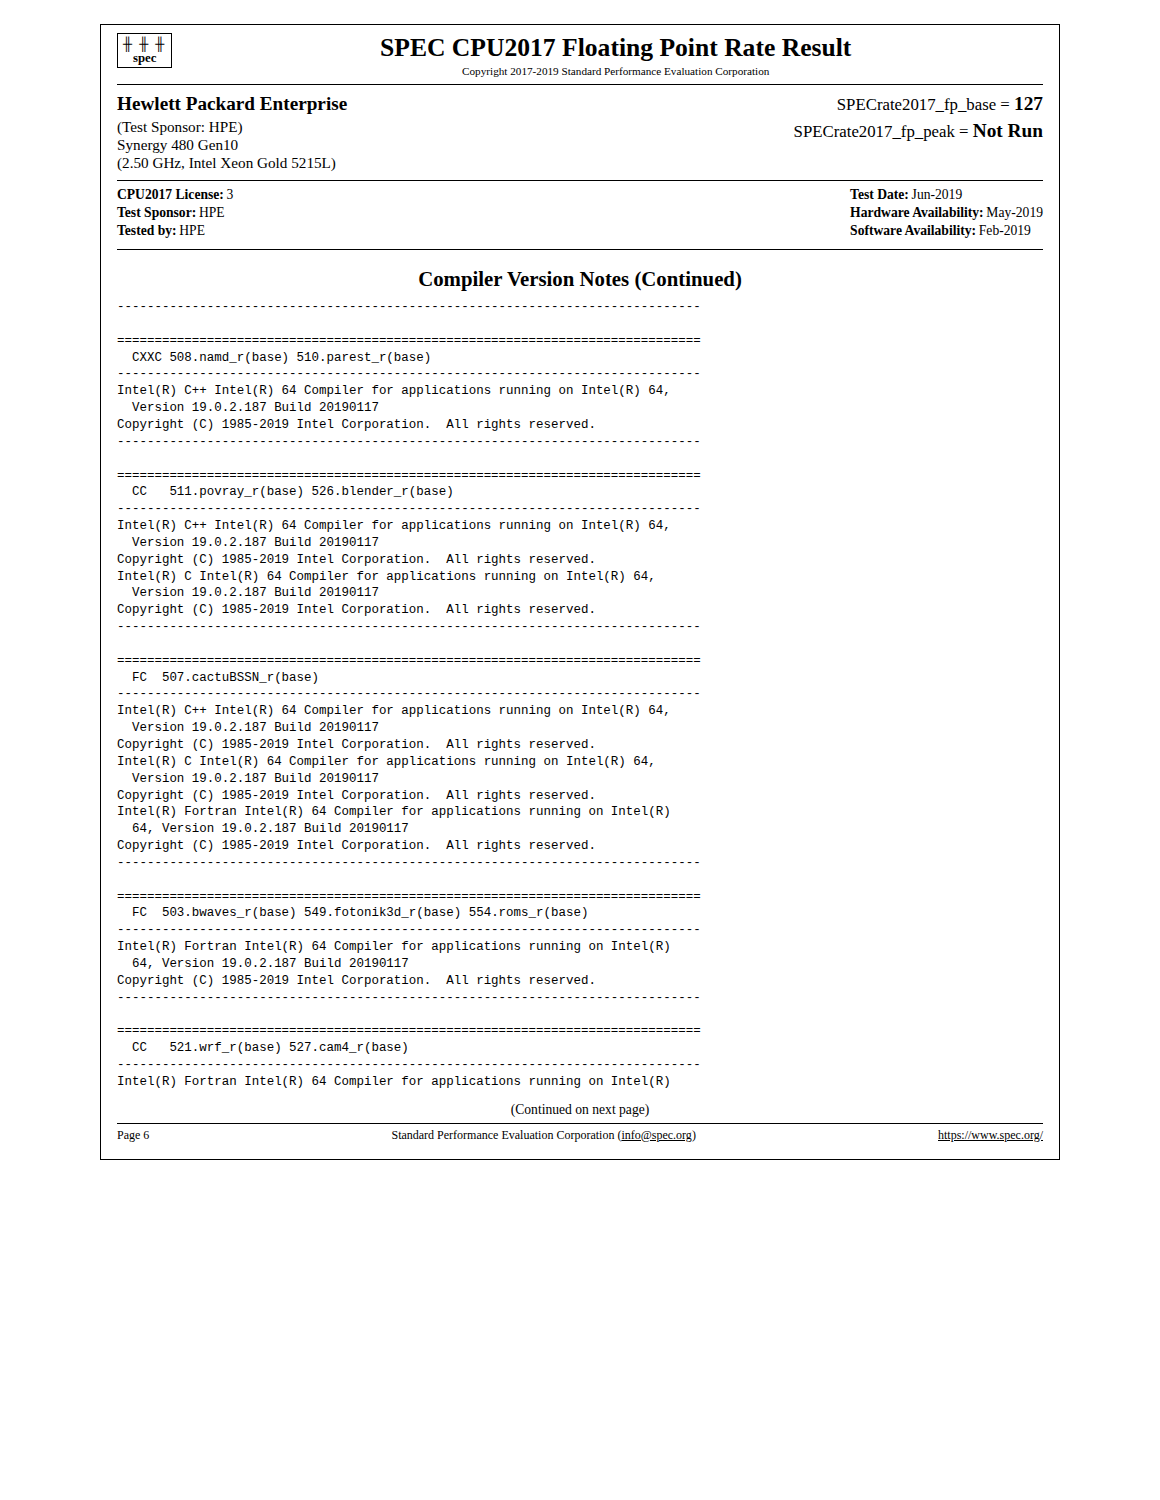╫ ╫ ╫
spec
SPEC CPU2017 Floating Point Rate Result
Copyright 2017-2019 Standard Performance Evaluation Corporation
Hewlett Packard Enterprise
(Test Sponsor: HPE)
Synergy 480 Gen10
(2.50 GHz, Intel Xeon Gold 5215L)
SPECrate2017_fp_base = 127
SPECrate2017_fp_peak = Not Run
CPU2017 License:
3
Test Sponsor:
HPE
Tested by:
HPE
Test Date:
Jun-2019
Hardware Availability:
May-2019
Software Availability:
Feb-2019
Compiler Version Notes (Continued)
------------------------------------------------------------------------------

==============================================================================
  CXXC 508.namd_r(base) 510.parest_r(base)
------------------------------------------------------------------------------
Intel(R) C++ Intel(R) 64 Compiler for applications running on Intel(R) 64,
  Version 19.0.2.187 Build 20190117
Copyright (C) 1985-2019 Intel Corporation.  All rights reserved.
------------------------------------------------------------------------------

==============================================================================
  CC   511.povray_r(base) 526.blender_r(base)
------------------------------------------------------------------------------
Intel(R) C++ Intel(R) 64 Compiler for applications running on Intel(R) 64,
  Version 19.0.2.187 Build 20190117
Copyright (C) 1985-2019 Intel Corporation.  All rights reserved.
Intel(R) C Intel(R) 64 Compiler for applications running on Intel(R) 64,
  Version 19.0.2.187 Build 20190117
Copyright (C) 1985-2019 Intel Corporation.  All rights reserved.
------------------------------------------------------------------------------

==============================================================================
  FC  507.cactuBSSN_r(base)
------------------------------------------------------------------------------
Intel(R) C++ Intel(R) 64 Compiler for applications running on Intel(R) 64,
  Version 19.0.2.187 Build 20190117
Copyright (C) 1985-2019 Intel Corporation.  All rights reserved.
Intel(R) C Intel(R) 64 Compiler for applications running on Intel(R) 64,
  Version 19.0.2.187 Build 20190117
Copyright (C) 1985-2019 Intel Corporation.  All rights reserved.
Intel(R) Fortran Intel(R) 64 Compiler for applications running on Intel(R)
  64, Version 19.0.2.187 Build 20190117
Copyright (C) 1985-2019 Intel Corporation.  All rights reserved.
------------------------------------------------------------------------------

==============================================================================
  FC  503.bwaves_r(base) 549.fotonik3d_r(base) 554.roms_r(base)
------------------------------------------------------------------------------
Intel(R) Fortran Intel(R) 64 Compiler for applications running on Intel(R)
  64, Version 19.0.2.187 Build 20190117
Copyright (C) 1985-2019 Intel Corporation.  All rights reserved.
------------------------------------------------------------------------------

==============================================================================
  CC   521.wrf_r(base) 527.cam4_r(base)
------------------------------------------------------------------------------
Intel(R) Fortran Intel(R) 64 Compiler for applications running on Intel(R)
(Continued on next page)
Page 6 Standard Performance Evaluation Corporation (info@spec.org) https://www.spec.org/